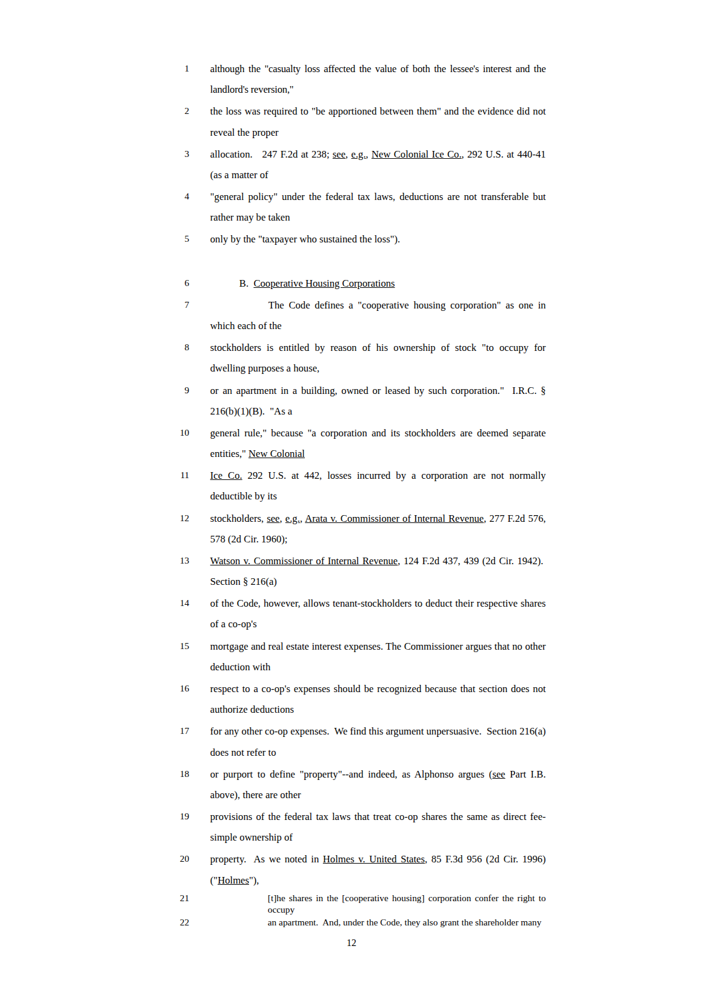| 1 | although the "casualty loss affected the value of both the lessee's interest and the landlord's reversion," |
| 2 | the loss was required to "be apportioned between them" and the evidence did not reveal the proper |
| 3 | allocation. 247 F.2d at 238; see , e.g. , New Colonial Ice Co. , 292 U.S. at 440-41 (as a matter of |
| 4 | "general policy" under the federal tax laws, deductions are not transferable but rather may be taken |
| 5 | only by the "taxpayer who sustained the loss"). |
| 6 | B. Cooperative Housing Corporations |
| 7 | The Code defines a "cooperative housing corporation" as one in which each of the |
| 8 | stockholders is entitled by reason of his ownership of stock "to occupy for dwelling purposes a house, |
| 9 | or an apartment in a building, owned or leased by such corporation." I.R.C. § 216(b)(1)(B). "As a |
| 10 | general rule," because "a corporation and its stockholders are deemed separate entities," New Colonial |
| 11 | Ice Co. 292 U.S. at 442, losses incurred by a corporation are not normally deductible by its |
| 12 | stockholders, see , e.g. , Arata v. Commissioner of Internal Revenue , 277 F.2d 576, 578 (2d Cir. 1960); |
| 13 | Watson v. Commissioner of Internal Revenue , 124 F.2d 437, 439 (2d Cir. 1942). Section § 216(a) |
| 14 | of the Code, however, allows tenant-stockholders to deduct their respective shares of a co-op's |
| 15 | mortgage and real estate interest expenses. The Commissioner argues that no other deduction with |
| 16 | respect to a co-op's expenses should be recognized because that section does not authorize deductions |
| 17 | for any other co-op expenses. We find this argument unpersuasive. Section 216(a) does not refer to |
| 18 | or purport to define "property"--and indeed, as Alphonso argues ( see Part I.B. above), there are other |
| 19 | provisions of the federal tax laws that treat co-op shares the same as direct fee-simple ownership of |
| 20 | property. As we noted in Holmes v. United States , 85 F.3d 956 (2d Cir. 1996) (" Holmes "), |
| 21 | [t]he shares in the [cooperative housing] corporation confer the right to occupy |
| 22 | an apartment. And, under the Code, they also grant the shareholder many |
12